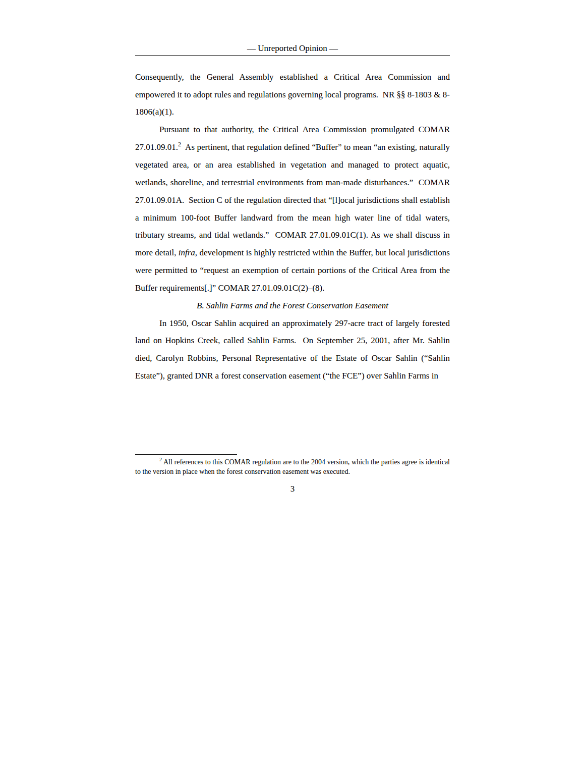— Unreported Opinion —
Consequently, the General Assembly established a Critical Area Commission and empowered it to adopt rules and regulations governing local programs. NR §§ 8-1803 & 8-1806(a)(1).
Pursuant to that authority, the Critical Area Commission promulgated COMAR 27.01.09.01.2 As pertinent, that regulation defined “Buffer” to mean “an existing, naturally vegetated area, or an area established in vegetation and managed to protect aquatic, wetlands, shoreline, and terrestrial environments from man-made disturbances.” COMAR 27.01.09.01A. Section C of the regulation directed that “[l]ocal jurisdictions shall establish a minimum 100-foot Buffer landward from the mean high water line of tidal waters, tributary streams, and tidal wetlands.” COMAR 27.01.09.01C(1). As we shall discuss in more detail, infra, development is highly restricted within the Buffer, but local jurisdictions were permitted to “request an exemption of certain portions of the Critical Area from the Buffer requirements[.]” COMAR 27.01.09.01C(2)–(8).
B. Sahlin Farms and the Forest Conservation Easement
In 1950, Oscar Sahlin acquired an approximately 297-acre tract of largely forested land on Hopkins Creek, called Sahlin Farms. On September 25, 2001, after Mr. Sahlin died, Carolyn Robbins, Personal Representative of the Estate of Oscar Sahlin (“Sahlin Estate”), granted DNR a forest conservation easement (“the FCE”) over Sahlin Farms in
2 All references to this COMAR regulation are to the 2004 version, which the parties agree is identical to the version in place when the forest conservation easement was executed.
3